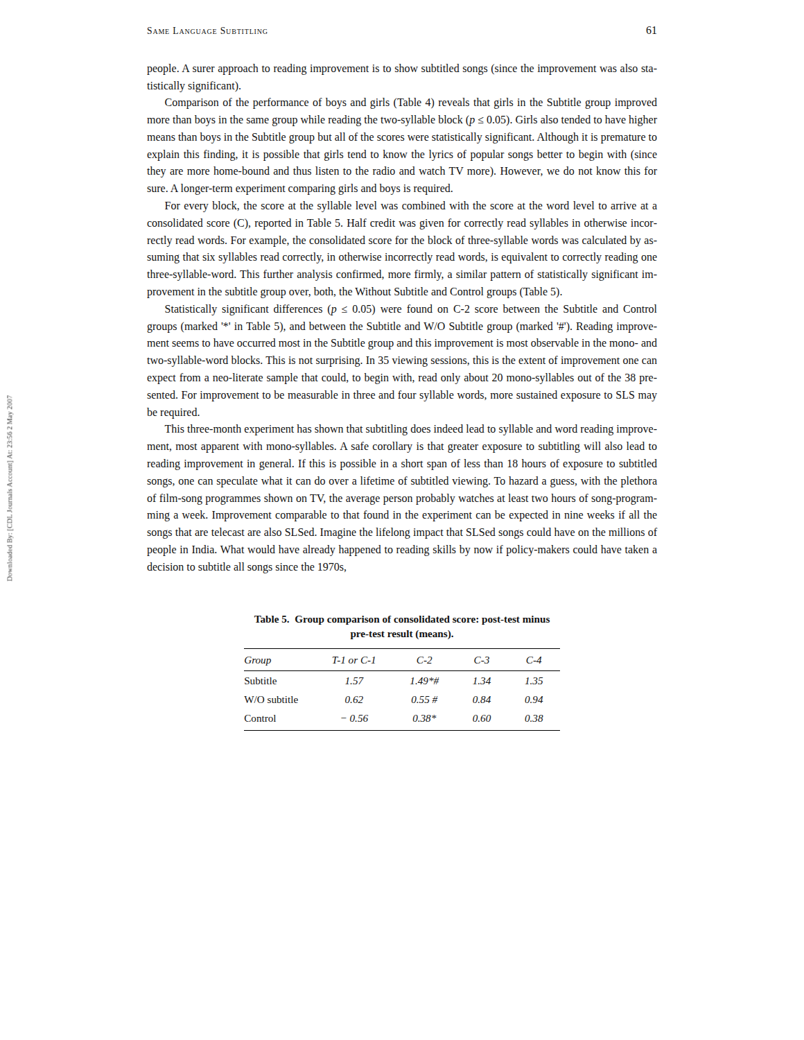Downloaded By: [CDL Journals Account] At: 23:56 2 May 2007
Same Language Subtitling 61
people. A surer approach to reading improvement is to show subtitled songs (since the improvement was also statistically significant).
Comparison of the performance of boys and girls (Table 4) reveals that girls in the Subtitle group improved more than boys in the same group while reading the two-syllable block (p ≤ 0.05). Girls also tended to have higher means than boys in the Subtitle group but all of the scores were statistically significant. Although it is premature to explain this finding, it is possible that girls tend to know the lyrics of popular songs better to begin with (since they are more home-bound and thus listen to the radio and watch TV more). However, we do not know this for sure. A longer-term experiment comparing girls and boys is required.
For every block, the score at the syllable level was combined with the score at the word level to arrive at a consolidated score (C), reported in Table 5. Half credit was given for correctly read syllables in otherwise incorrectly read words. For example, the consolidated score for the block of three-syllable words was calculated by assuming that six syllables read correctly, in otherwise incorrectly read words, is equivalent to correctly reading one three-syllable-word. This further analysis confirmed, more firmly, a similar pattern of statistically significant improvement in the subtitle group over, both, the Without Subtitle and Control groups (Table 5).
Statistically significant differences (p ≤ 0.05) were found on C-2 score between the Subtitle and Control groups (marked '*' in Table 5), and between the Subtitle and W/O Subtitle group (marked '#'). Reading improvement seems to have occurred most in the Subtitle group and this improvement is most observable in the mono- and two-syllable-word blocks. This is not surprising. In 35 viewing sessions, this is the extent of improvement one can expect from a neo-literate sample that could, to begin with, read only about 20 mono-syllables out of the 38 presented. For improvement to be measurable in three and four syllable words, more sustained exposure to SLS may be required.
This three-month experiment has shown that subtitling does indeed lead to syllable and word reading improvement, most apparent with mono-syllables. A safe corollary is that greater exposure to subtitling will also lead to reading improvement in general. If this is possible in a short span of less than 18 hours of exposure to subtitled songs, one can speculate what it can do over a lifetime of subtitled viewing. To hazard a guess, with the plethora of film-song programmes shown on TV, the average person probably watches at least two hours of song-programming a week. Improvement comparable to that found in the experiment can be expected in nine weeks if all the songs that are telecast are also SLSed. Imagine the lifelong impact that SLSed songs could have on the millions of people in India. What would have already happened to reading skills by now if policy-makers could have taken a decision to subtitle all songs since the 1970s,
Table 5. Group comparison of consolidated score: post-test minus pre-test result (means).
| Group | T-1 or C-1 | C-2 | C-3 | C-4 |
| --- | --- | --- | --- | --- |
| Subtitle | 1.57 | 1.49*# | 1.34 | 1.35 |
| W/O subtitle | 0.62 | 0.55 # | 0.84 | 0.94 |
| Control | − 0.56 | 0.38* | 0.60 | 0.38 |